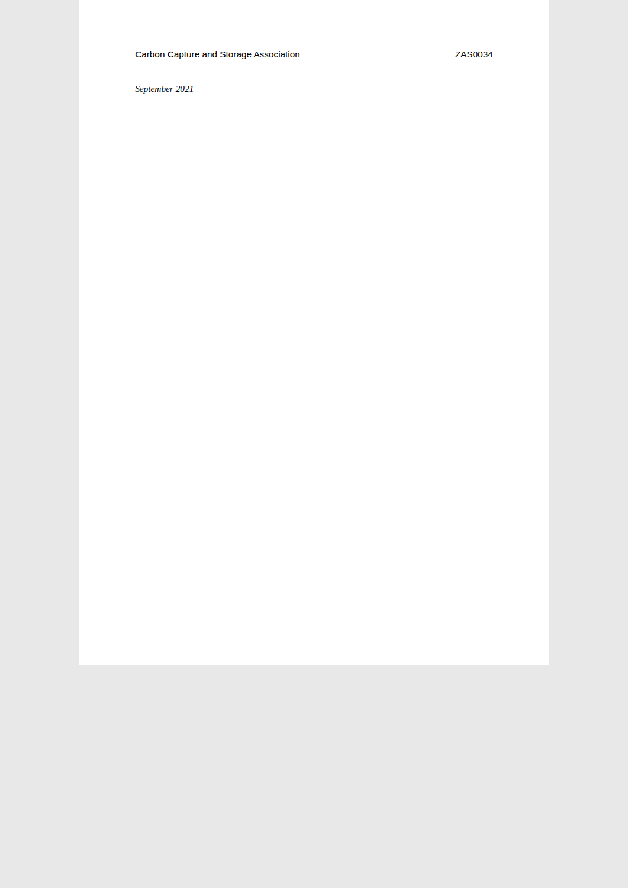Carbon Capture and Storage Association ZAS0034
September 2021